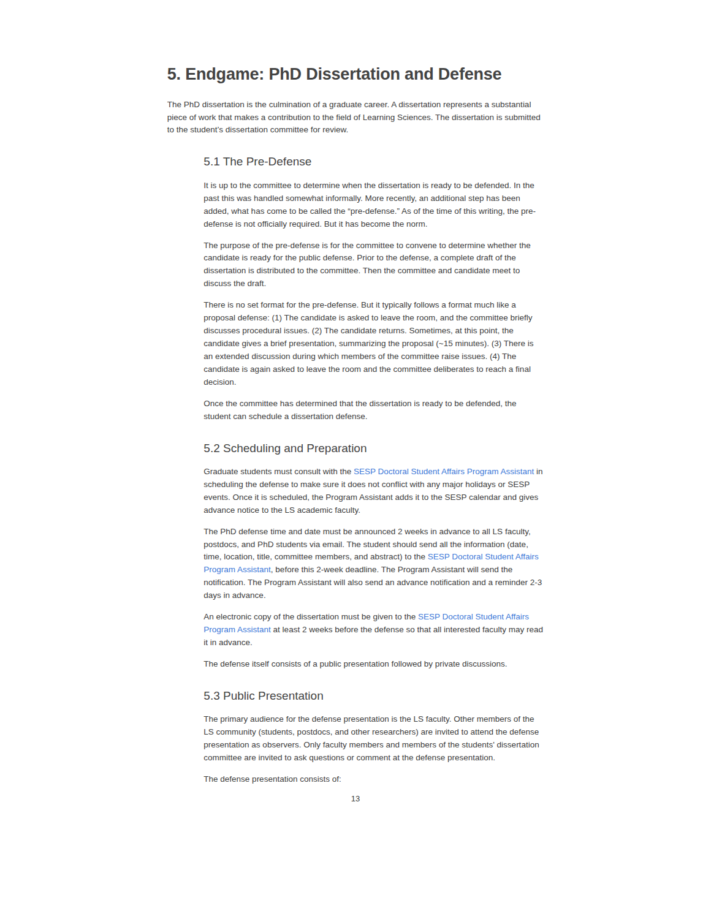5. Endgame: PhD Dissertation and Defense
The PhD dissertation is the culmination of a graduate career. A dissertation represents a substantial piece of work that makes a contribution to the field of Learning Sciences. The dissertation is submitted to the student’s dissertation committee for review.
5.1 The Pre-Defense
It is up to the committee to determine when the dissertation is ready to be defended. In the past this was handled somewhat informally. More recently, an additional step has been added, what has come to be called the “pre-defense.” As of the time of this writing, the pre-defense is not officially required. But it has become the norm.
The purpose of the pre-defense is for the committee to convene to determine whether the candidate is ready for the public defense. Prior to the defense, a complete draft of the dissertation is distributed to the committee. Then the committee and candidate meet to discuss the draft.
There is no set format for the pre-defense. But it typically follows a format much like a proposal defense: (1) The candidate is asked to leave the room, and the committee briefly discusses procedural issues. (2) The candidate returns. Sometimes, at this point, the candidate gives a brief presentation, summarizing the proposal (~15 minutes). (3) There is an extended discussion during which members of the committee raise issues. (4) The candidate is again asked to leave the room and the committee deliberates to reach a final decision.
Once the committee has determined that the dissertation is ready to be defended, the student can schedule a dissertation defense.
5.2 Scheduling and Preparation
Graduate students must consult with the SESP Doctoral Student Affairs Program Assistant in scheduling the defense to make sure it does not conflict with any major holidays or SESP events. Once it is scheduled, the Program Assistant adds it to the SESP calendar and gives advance notice to the LS academic faculty.
The PhD defense time and date must be announced 2 weeks in advance to all LS faculty, postdocs, and PhD students via email. The student should send all the information (date, time, location, title, committee members, and abstract) to the SESP Doctoral Student Affairs Program Assistant, before this 2-week deadline. The Program Assistant will send the notification. The Program Assistant will also send an advance notification and a reminder 2-3 days in advance.
An electronic copy of the dissertation must be given to the SESP Doctoral Student Affairs Program Assistant at least 2 weeks before the defense so that all interested faculty may read it in advance.
The defense itself consists of a public presentation followed by private discussions.
5.3 Public Presentation
The primary audience for the defense presentation is the LS faculty. Other members of the LS community (students, postdocs, and other researchers) are invited to attend the defense presentation as observers. Only faculty members and members of the students' dissertation committee are invited to ask questions or comment at the defense presentation.
The defense presentation consists of:
13